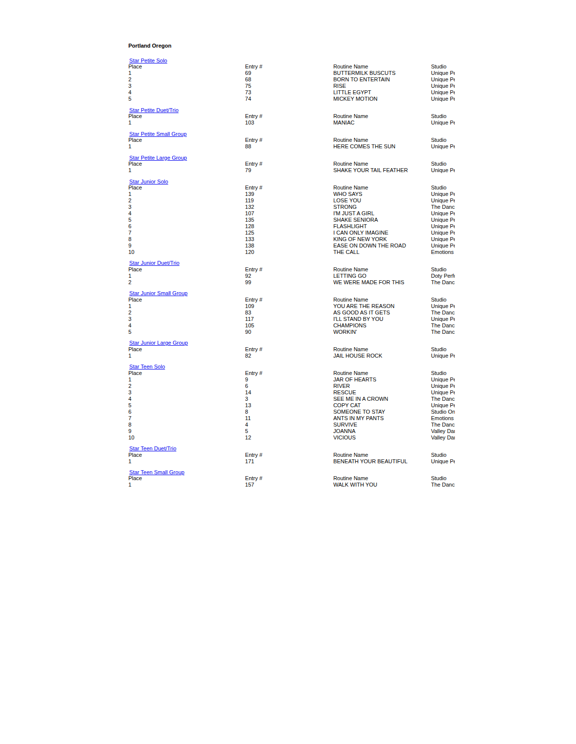Portland Oregon
Star Petite Solo
| Place | Entry # | Routine Name | Studio |
| --- | --- | --- | --- |
| 1 | 69 | BUTTERMILK BUSCUTS | Unique Performing Arts |
| 2 | 68 | BORN TO ENTERTAIN | Unique Performing Arts |
| 3 | 75 | RISE | Unique Performing Arts |
| 4 | 73 | LITTLE EGYPT | Unique Performing Arts |
| 5 | 74 | MICKEY MOTION | Unique Performing Arts |
Star Petite Duet/Trio
| Place | Entry # | Routine Name | Studio |
| --- | --- | --- | --- |
| 1 | 103 | MANIAC | Unique Performing Arts |
Star Petite Small Group
| Place | Entry # | Routine Name | Studio |
| --- | --- | --- | --- |
| 1 | 88 | HERE COMES THE SUN | Unique Performing Arts |
Star Petite Large Group
| Place | Entry # | Routine Name | Studio |
| --- | --- | --- | --- |
| 1 | 79 | SHAKE YOUR TAIL FEATHER | Unique Performing Arts |
Star Junior Solo
| Place | Entry # | Routine Name | Studio |
| --- | --- | --- | --- |
| 1 | 139 | WHO SAYS | Unique Performing Arts |
| 2 | 119 | LOSE YOU | Unique Performing Arts |
| 3 | 132 | STRONG | The Dance Class |
| 4 | 107 | I'M JUST A GIRL | Unique Performing Arts |
| 5 | 135 | SHAKE SENIORA | Unique Performing Arts |
| 6 | 128 | FLASHLIGHT | Unique Performing Arts |
| 7 | 125 | I CAN ONLY IMAGINE | Unique Performing Arts |
| 8 | 133 | KING OF NEW YORK | Unique Performing Arts |
| 9 | 138 | EASE ON DOWN THE ROAD | Unique Performing Arts |
| 10 | 120 | THE CALL | Emotions Dance Academy |
Star Junior Duet/Trio
| Place | Entry # | Routine Name | Studio |
| --- | --- | --- | --- |
| 1 | 92 | LETTING GO | Doty Performance |
| 2 | 99 | WE WERE MADE FOR THIS | The Dance Class |
Star Junior Small Group
| Place | Entry # | Routine Name | Studio |
| --- | --- | --- | --- |
| 1 | 109 | YOU ARE THE REASON | Unique Performing Arts |
| 2 | 83 | AS GOOD AS IT GETS | The Dance Class |
| 3 | 117 | I'LL STAND BY YOU | Unique Performing Arts |
| 4 | 105 | CHAMPIONS | The Dance Class |
| 5 | 90 | WORKIN' | The Dance Class |
Star Junior Large Group
| Place | Entry # | Routine Name | Studio |
| --- | --- | --- | --- |
| 1 | 82 | JAIL HOUSE ROCK | Unique Performing Arts |
Star Teen Solo
| Place | Entry # | Routine Name | Studio |
| --- | --- | --- | --- |
| 1 | 9 | JAR OF HEARTS | Unique Performing Arts |
| 2 | 6 | RIVER | Unique Performing Arts |
| 3 | 14 | RESCUE | Unique Performing Arts |
| 4 | 3 | SEE ME IN A CROWN | The Dance Class |
| 5 | 13 | COPY CAT | Unique Performing Arts |
| 6 | 8 | SOMEONE TO STAY | Studio One Dance Academy |
| 7 | 11 | ANTS IN MY PANTS | Emotions Dance Academy |
| 8 | 4 | SURVIVE | The Dance Class |
| 9 | 5 | JOANNA | Valley Dance Acad |
| 10 | 12 | VICIOUS | Valley Dance Acad |
Star Teen Duet/Trio
| Place | Entry # | Routine Name | Studio |
| --- | --- | --- | --- |
| 1 | 171 | BENEATH YOUR BEAUTIFUL | Unique Performing Arts |
Star Teen Small Group
| Place | Entry # | Routine Name | Studio |
| --- | --- | --- | --- |
| 1 | 157 | WALK WITH YOU | The Dance Class |